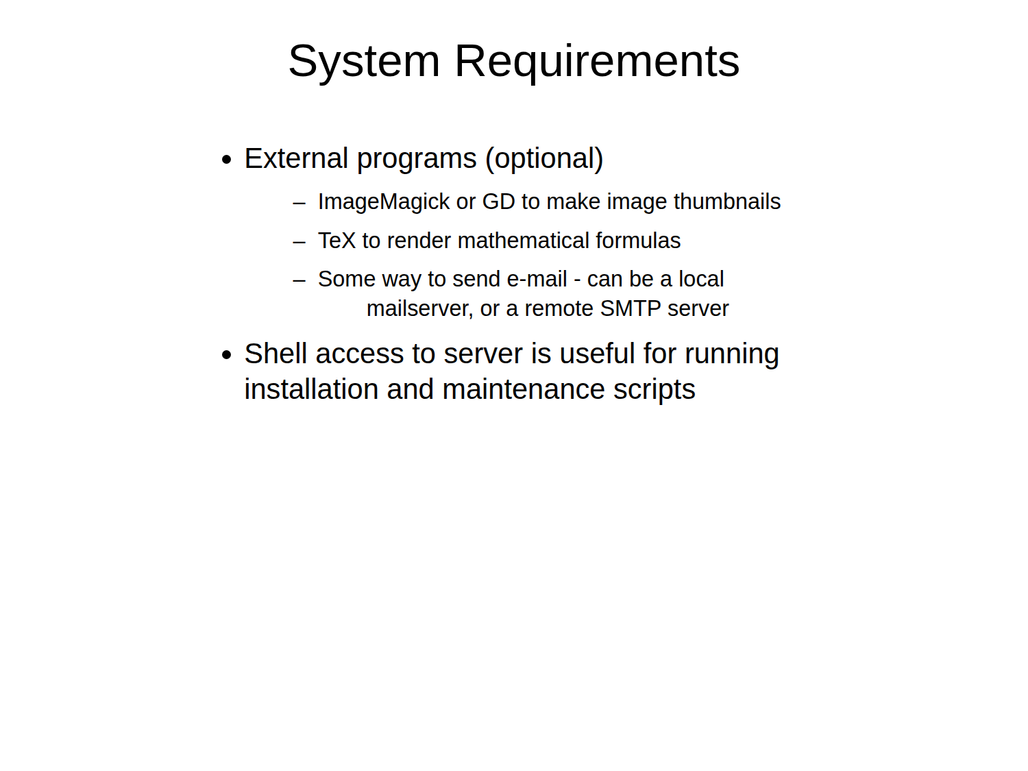System Requirements
External programs (optional)
ImageMagick or GD to make image thumbnails
TeX to render mathematical formulas
Some way to send e-mail - can be a localmailserver, or a remote SMTP server
Shell access to server is useful for running installation and maintenance scripts